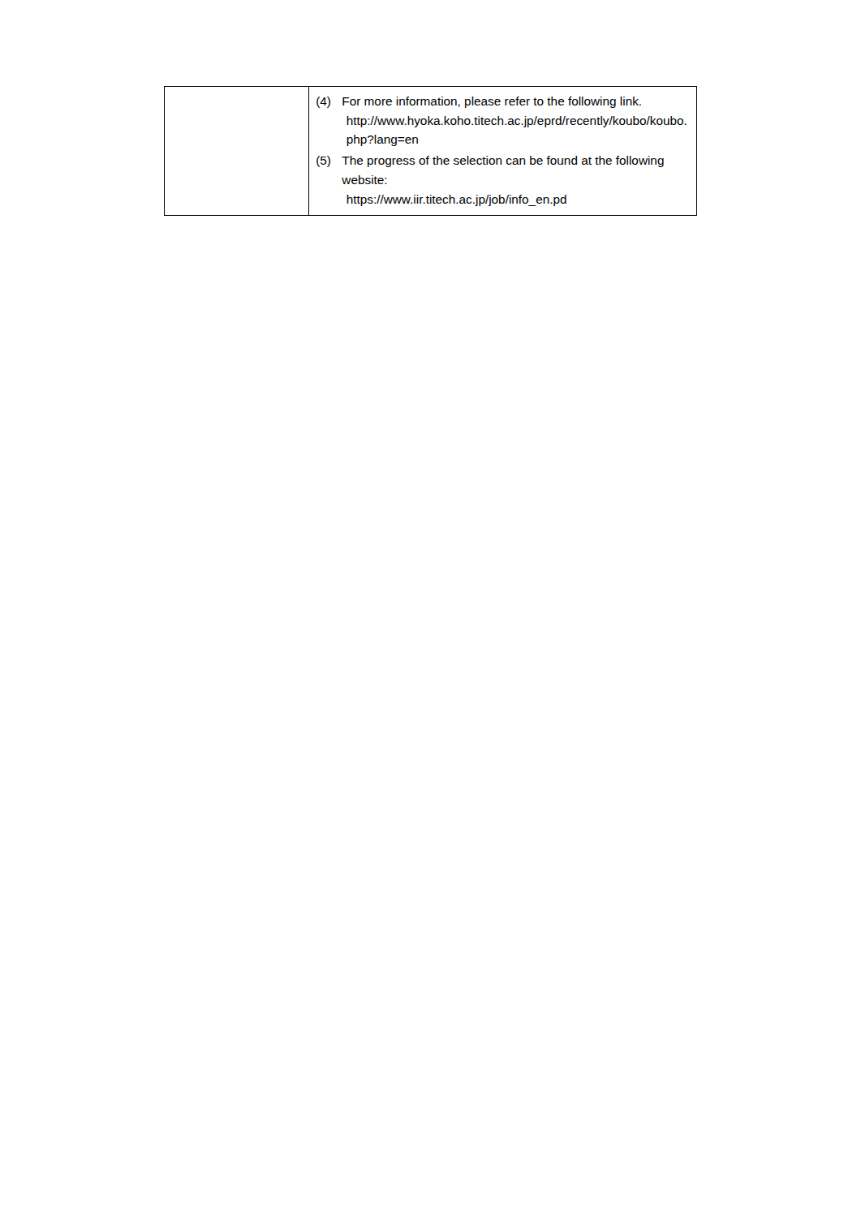| | (4) For more information, please refer to the following link. http://www.hyoka.koho.titech.ac.jp/eprd/recently/koubo/koubo.php?lang=en (5) The progress of the selection can be found at the following website: https://www.iir.titech.ac.jp/job/info_en.pd |